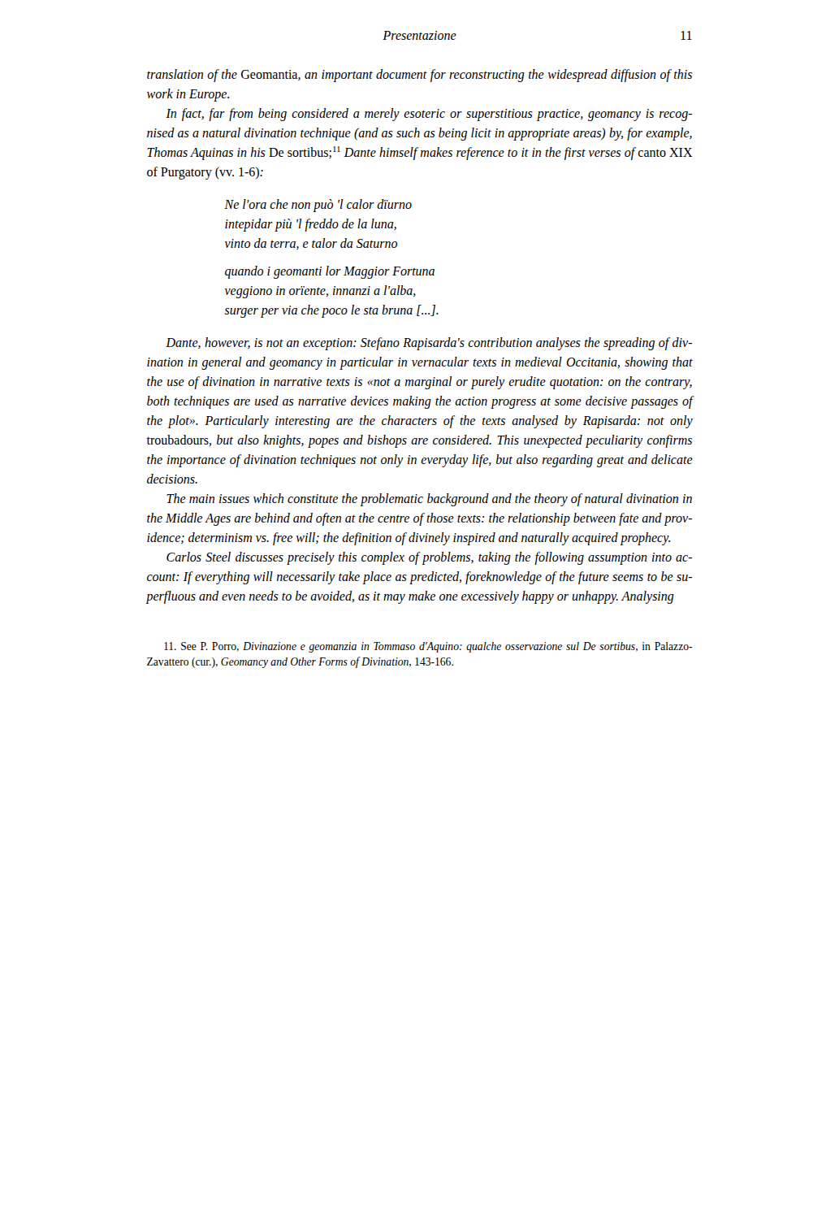Presentazione 11
translation of the Geomantia, an important document for reconstructing the widespread diffusion of this work in Europe.
In fact, far from being considered a merely esoteric or superstitious practice, geomancy is recognised as a natural divination technique (and as such as being licit in appropriate areas) by, for example, Thomas Aquinas in his De sortibus;11 Dante himself makes reference to it in the first verses of canto XIX of Purgatory (vv. 1-6):
Ne l'ora che non può 'l calor dïurno
intepidar più 'l freddo de la luna,
vinto da terra, e talor da Saturno
quando i geomanti lor Maggior Fortuna
veggiono in orïente, innanzi a l'alba,
surger per via che poco le sta bruna [...].
Dante, however, is not an exception: Stefano Rapisarda's contribution analyses the spreading of divination in general and geomancy in particular in vernacular texts in medieval Occitania, showing that the use of divination in narrative texts is «not a marginal or purely erudite quotation: on the contrary, both techniques are used as narrative devices making the action progress at some decisive passages of the plot». Particularly interesting are the characters of the texts analysed by Rapisarda: not only troubadours, but also knights, popes and bishops are considered. This unexpected peculiarity confirms the importance of divination techniques not only in everyday life, but also regarding great and delicate decisions.
The main issues which constitute the problematic background and the theory of natural divination in the Middle Ages are behind and often at the centre of those texts: the relationship between fate and providence; determinism vs. free will; the definition of divinely inspired and naturally acquired prophecy.
Carlos Steel discusses precisely this complex of problems, taking the following assumption into account: If everything will necessarily take place as predicted, foreknowledge of the future seems to be superfluous and even needs to be avoided, as it may make one excessively happy or unhappy. Analysing
11. See P. Porro, Divinazione e geomanzia in Tommaso d'Aquino: qualche osservazione sul De sortibus, in Palazzo-Zavattero (cur.), Geomancy and Other Forms of Divination, 143-166.